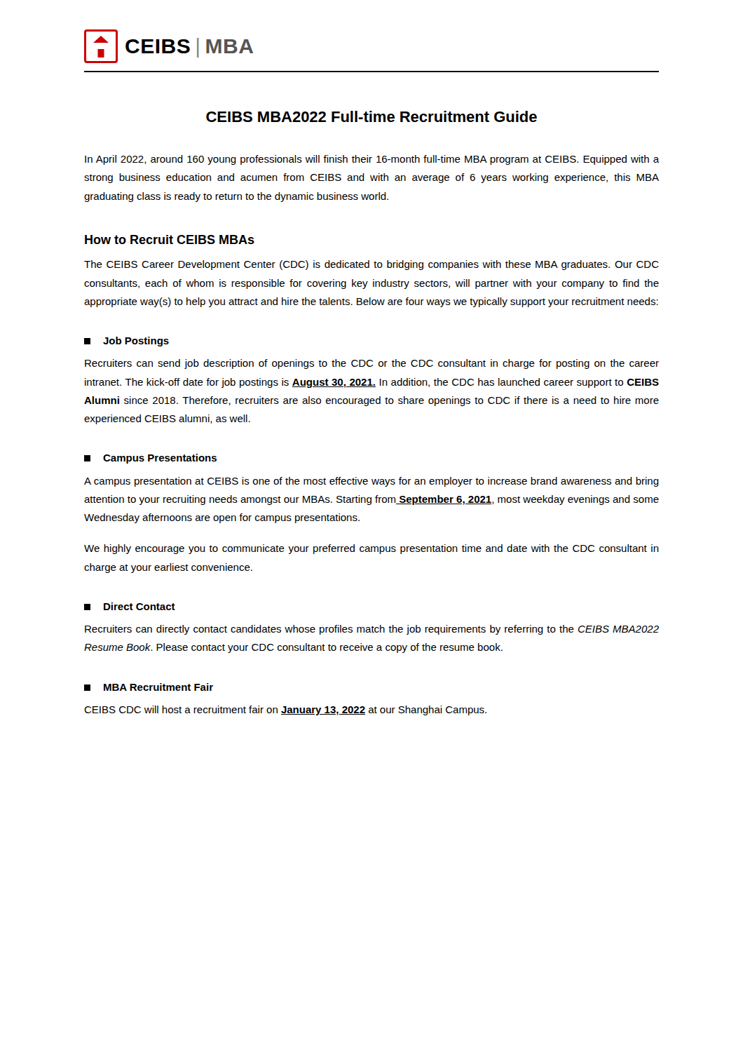CEIBS|MBA
CEIBS MBA2022 Full-time Recruitment Guide
In April 2022, around 160 young professionals will finish their 16-month full-time MBA program at CEIBS. Equipped with a strong business education and acumen from CEIBS and with an average of 6 years working experience, this MBA graduating class is ready to return to the dynamic business world.
How to Recruit CEIBS MBAs
The CEIBS Career Development Center (CDC) is dedicated to bridging companies with these MBA graduates. Our CDC consultants, each of whom is responsible for covering key industry sectors, will partner with your company to find the appropriate way(s) to help you attract and hire the talents. Below are four ways we typically support your recruitment needs:
Job Postings
Recruiters can send job description of openings to the CDC or the CDC consultant in charge for posting on the career intranet. The kick-off date for job postings is August 30, 2021. In addition, the CDC has launched career support to CEIBS Alumni since 2018. Therefore, recruiters are also encouraged to share openings to CDC if there is a need to hire more experienced CEIBS alumni, as well.
Campus Presentations
A campus presentation at CEIBS is one of the most effective ways for an employer to increase brand awareness and bring attention to your recruiting needs amongst our MBAs. Starting from September 6, 2021, most weekday evenings and some Wednesday afternoons are open for campus presentations.
We highly encourage you to communicate your preferred campus presentation time and date with the CDC consultant in charge at your earliest convenience.
Direct Contact
Recruiters can directly contact candidates whose profiles match the job requirements by referring to the CEIBS MBA2022 Resume Book. Please contact your CDC consultant to receive a copy of the resume book.
MBA Recruitment Fair
CEIBS CDC will host a recruitment fair on January 13, 2022 at our Shanghai Campus.